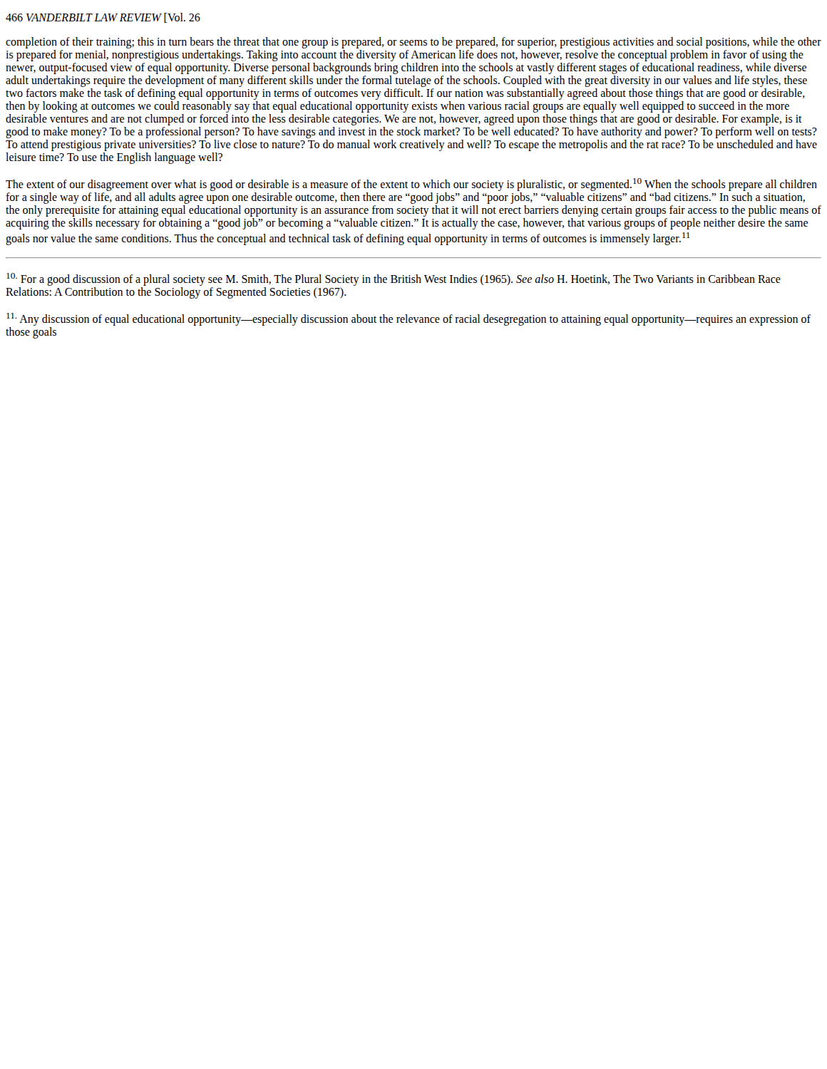466 VANDERBILT LAW REVIEW [Vol. 26
completion of their training; this in turn bears the threat that one group is prepared, or seems to be prepared, for superior, prestigious activities and social positions, while the other is prepared for menial, nonprestigious undertakings. Taking into account the diversity of American life does not, however, resolve the conceptual problem in favor of using the newer, output-focused view of equal opportunity. Diverse personal backgrounds bring children into the schools at vastly different stages of educational readiness, while diverse adult undertakings require the development of many different skills under the formal tutelage of the schools. Coupled with the great diversity in our values and life styles, these two factors make the task of defining equal opportunity in terms of outcomes very difficult. If our nation was substantially agreed about those things that are good or desirable, then by looking at outcomes we could reasonably say that equal educational opportunity exists when various racial groups are equally well equipped to succeed in the more desirable ventures and are not clumped or forced into the less desirable categories. We are not, however, agreed upon those things that are good or desirable. For example, is it good to make money? To be a professional person? To have savings and invest in the stock market? To be well educated? To have authority and power? To perform well on tests? To attend prestigious private universities? To live close to nature? To do manual work creatively and well? To escape the metropolis and the rat race? To be unscheduled and have leisure time? To use the English language well?
The extent of our disagreement over what is good or desirable is a measure of the extent to which our society is pluralistic, or segmented.10 When the schools prepare all children for a single way of life, and all adults agree upon one desirable outcome, then there are “good jobs” and “poor jobs,” “valuable citizens” and “bad citizens.” In such a situation, the only prerequisite for attaining equal educational opportunity is an assurance from society that it will not erect barriers denying certain groups fair access to the public means of acquiring the skills necessary for obtaining a “good job” or becoming a “valuable citizen.” It is actually the case, however, that various groups of people neither desire the same goals nor value the same conditions. Thus the conceptual and technical task of defining equal opportunity in terms of outcomes is immensely larger.11
10. For a good discussion of a plural society see M. Smith, The Plural Society in the British West Indies (1965). See also H. Hoetink, The Two Variants in Caribbean Race Relations: A Contribution to the Sociology of Segmented Societies (1967).
11. Any discussion of equal educational opportunity—especially discussion about the relevance of racial desegregation to attaining equal opportunity—requires an expression of those goals